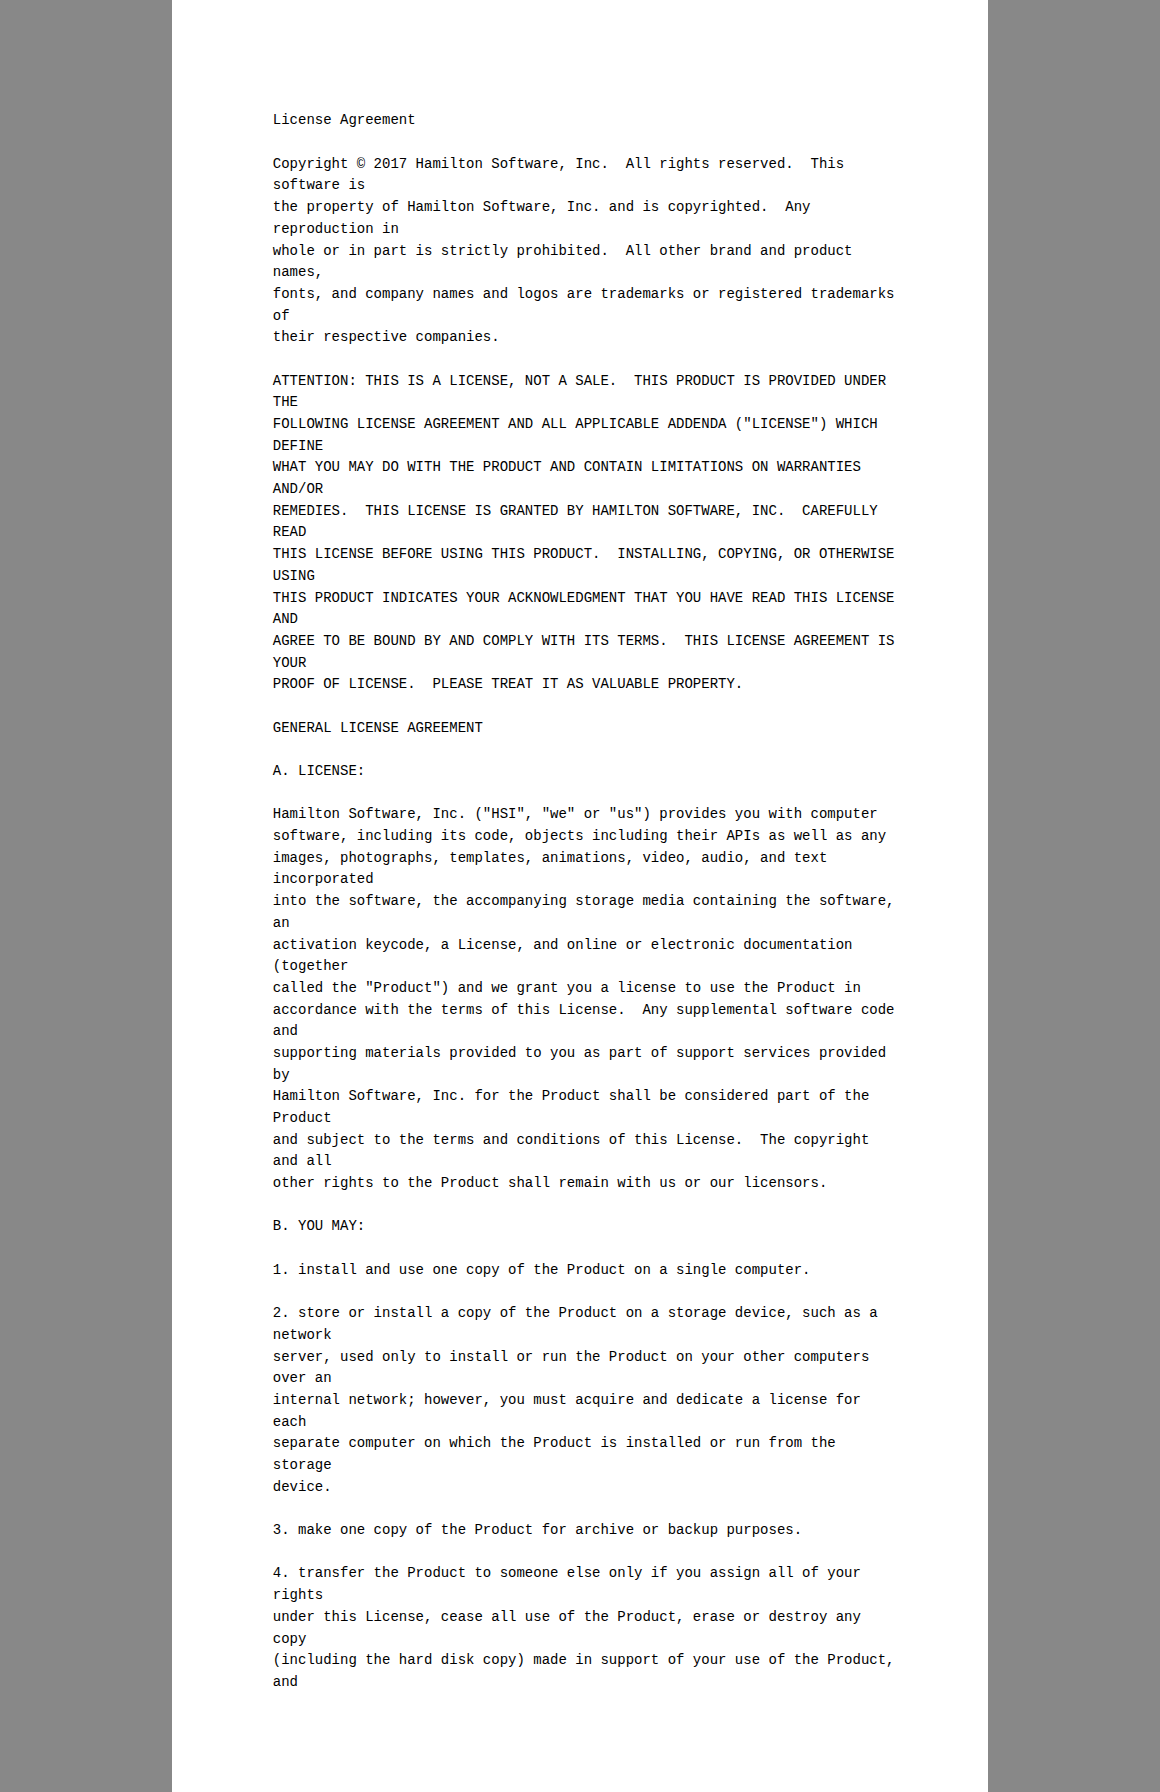License Agreement
Copyright © 2017 Hamilton Software, Inc. All rights reserved. This software is the property of Hamilton Software, Inc. and is copyrighted. Any reproduction in whole or in part is strictly prohibited. All other brand and product names, fonts, and company names and logos are trademarks or registered trademarks of their respective companies.
ATTENTION: THIS IS A LICENSE, NOT A SALE. THIS PRODUCT IS PROVIDED UNDER THE FOLLOWING LICENSE AGREEMENT AND ALL APPLICABLE ADDENDA ("LICENSE") WHICH DEFINE WHAT YOU MAY DO WITH THE PRODUCT AND CONTAIN LIMITATIONS ON WARRANTIES AND/OR REMEDIES. THIS LICENSE IS GRANTED BY HAMILTON SOFTWARE, INC. CAREFULLY READ THIS LICENSE BEFORE USING THIS PRODUCT. INSTALLING, COPYING, OR OTHERWISE USING THIS PRODUCT INDICATES YOUR ACKNOWLEDGMENT THAT YOU HAVE READ THIS LICENSE AND AGREE TO BE BOUND BY AND COMPLY WITH ITS TERMS. THIS LICENSE AGREEMENT IS YOUR PROOF OF LICENSE. PLEASE TREAT IT AS VALUABLE PROPERTY.
GENERAL LICENSE AGREEMENT
A. LICENSE:
Hamilton Software, Inc. ("HSI", "we" or "us") provides you with computer software, including its code, objects including their APIs as well as any images, photographs, templates, animations, video, audio, and text incorporated into the software, the accompanying storage media containing the software, an activation keycode, a License, and online or electronic documentation (together called the "Product") and we grant you a license to use the Product in accordance with the terms of this License. Any supplemental software code and supporting materials provided to you as part of support services provided by Hamilton Software, Inc. for the Product shall be considered part of the Product and subject to the terms and conditions of this License. The copyright and all other rights to the Product shall remain with us or our licensors.
B. YOU MAY:
1. install and use one copy of the Product on a single computer.
2. store or install a copy of the Product on a storage device, such as a network server, used only to install or run the Product on your other computers over an internal network; however, you must acquire and dedicate a license for each separate computer on which the Product is installed or run from the storage device.
3. make one copy of the Product for archive or backup purposes.
4. transfer the Product to someone else only if you assign all of your rights under this License, cease all use of the Product, erase or destroy any copy (including the hard disk copy) made in support of your use of the Product, and